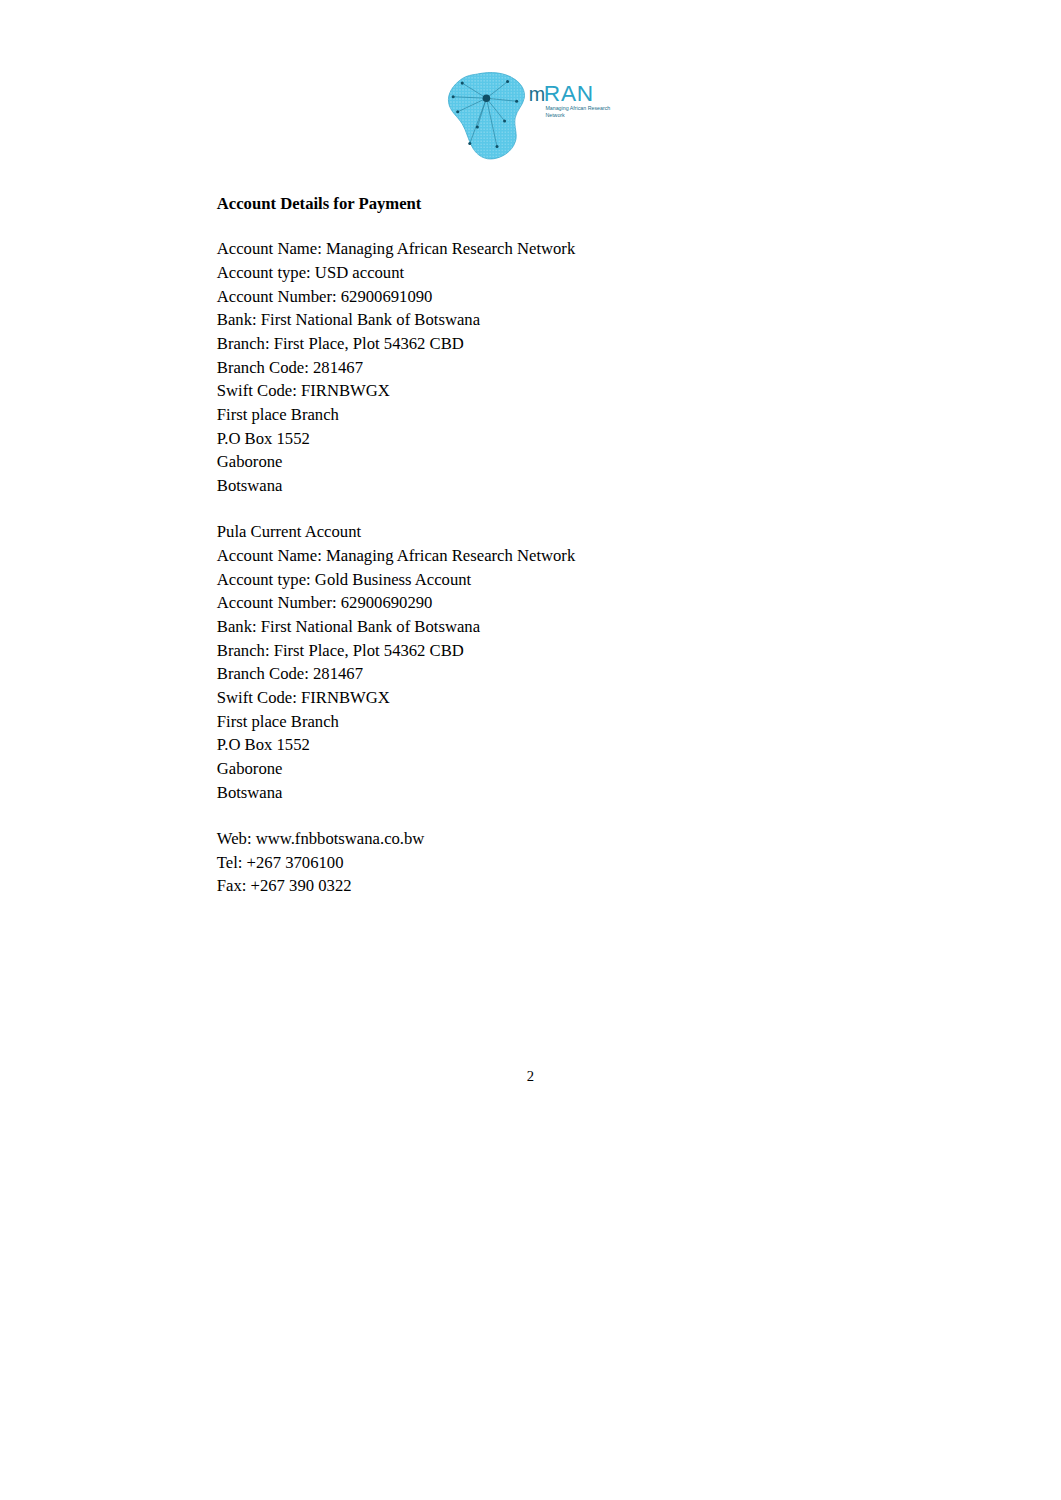m RAN Managing African Research Network
Account Details for Payment
Account Name: Managing African Research Network
Account type: USD account
Account Number: 62900691090
Bank: First National Bank of Botswana
Branch: First Place, Plot 54362 CBD
Branch Code: 281467
Swift Code: FIRNBWGX
First place Branch
P.O Box 1552
Gaborone
Botswana
Pula Current Account
Account Name: Managing African Research Network
Account type: Gold Business Account
Account Number: 62900690290
Bank: First National Bank of Botswana
Branch: First Place, Plot 54362 CBD
Branch Code: 281467
Swift Code: FIRNBWGX
First place Branch
P.O Box 1552
Gaborone
Botswana
Web: www.fnbbotswana.co.bw
Tel: +267 3706100
Fax: +267 390 0322
2